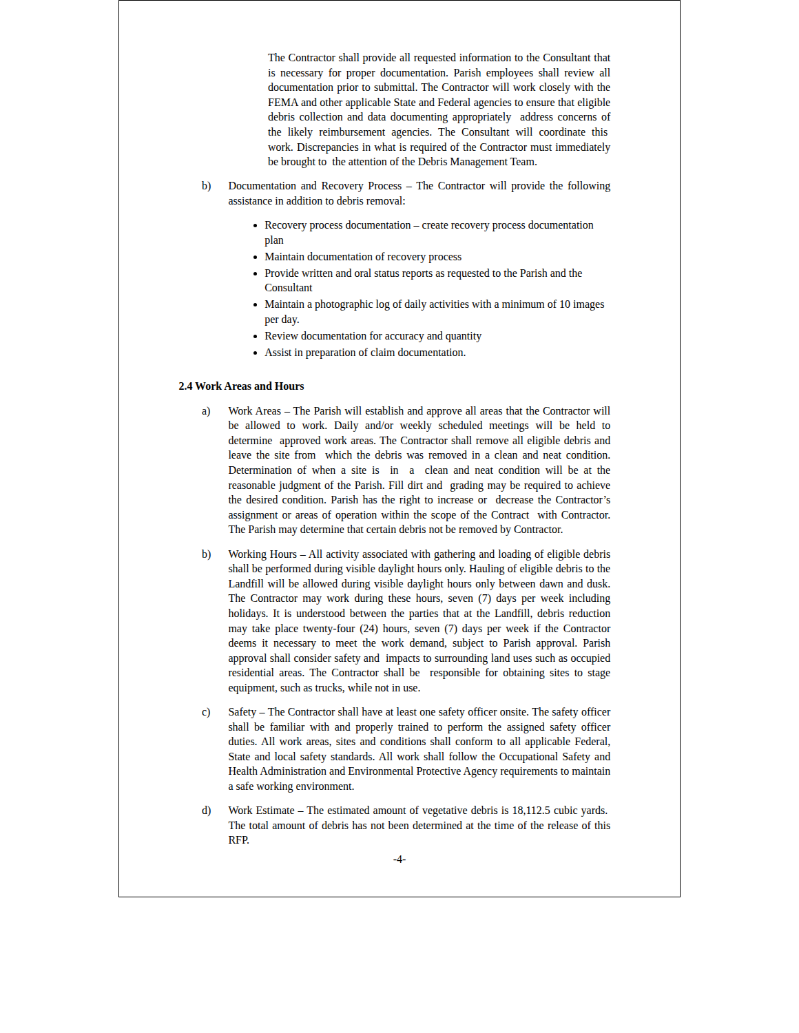The Contractor shall provide all requested information to the Consultant that is necessary for proper documentation. Parish employees shall review all documentation prior to submittal. The Contractor will work closely with the FEMA and other applicable State and Federal agencies to ensure that eligible debris collection and data documenting appropriately address concerns of the likely reimbursement agencies. The Consultant will coordinate this work. Discrepancies in what is required of the Contractor must immediately be brought to the attention of the Debris Management Team.
b)
Documentation and Recovery Process – The Contractor will provide the following assistance in addition to debris removal:
Recovery process documentation – create recovery process documentation plan
Maintain documentation of recovery process
Provide written and oral status reports as requested to the Parish and the Consultant
Maintain a photographic log of daily activities with a minimum of 10 images per day.
Review documentation for accuracy and quantity
Assist in preparation of claim documentation.
2.4 Work Areas and Hours
a)
Work Areas – The Parish will establish and approve all areas that the Contractor will be allowed to work. Daily and/or weekly scheduled meetings will be held to determine approved work areas. The Contractor shall remove all eligible debris and leave the site from which the debris was removed in a clean and neat condition. Determination of when a site is in a clean and neat condition will be at the reasonable judgment of the Parish. Fill dirt and grading may be required to achieve the desired condition. Parish has the right to increase or decrease the Contractor’s assignment or areas of operation within the scope of the Contract with Contractor. The Parish may determine that certain debris not be removed by Contractor.
b)
Working Hours – All activity associated with gathering and loading of eligible debris shall be performed during visible daylight hours only. Hauling of eligible debris to the Landfill will be allowed during visible daylight hours only between dawn and dusk. The Contractor may work during these hours, seven (7) days per week including holidays. It is understood between the parties that at the Landfill, debris reduction may take place twenty-four (24) hours, seven (7) days per week if the Contractor deems it necessary to meet the work demand, subject to Parish approval. Parish approval shall consider safety and impacts to surrounding land uses such as occupied residential areas. The Contractor shall be responsible for obtaining sites to stage equipment, such as trucks, while not in use.
c)
Safety – The Contractor shall have at least one safety officer onsite. The safety officer shall be familiar with and properly trained to perform the assigned safety officer duties. All work areas, sites and conditions shall conform to all applicable Federal, State and local safety standards. All work shall follow the Occupational Safety and Health Administration and Environmental Protective Agency requirements to maintain a safe working environment.
d)
Work Estimate – The estimated amount of vegetative debris is 18,112.5 cubic yards. The total amount of debris has not been determined at the time of the release of this RFP.
-4-